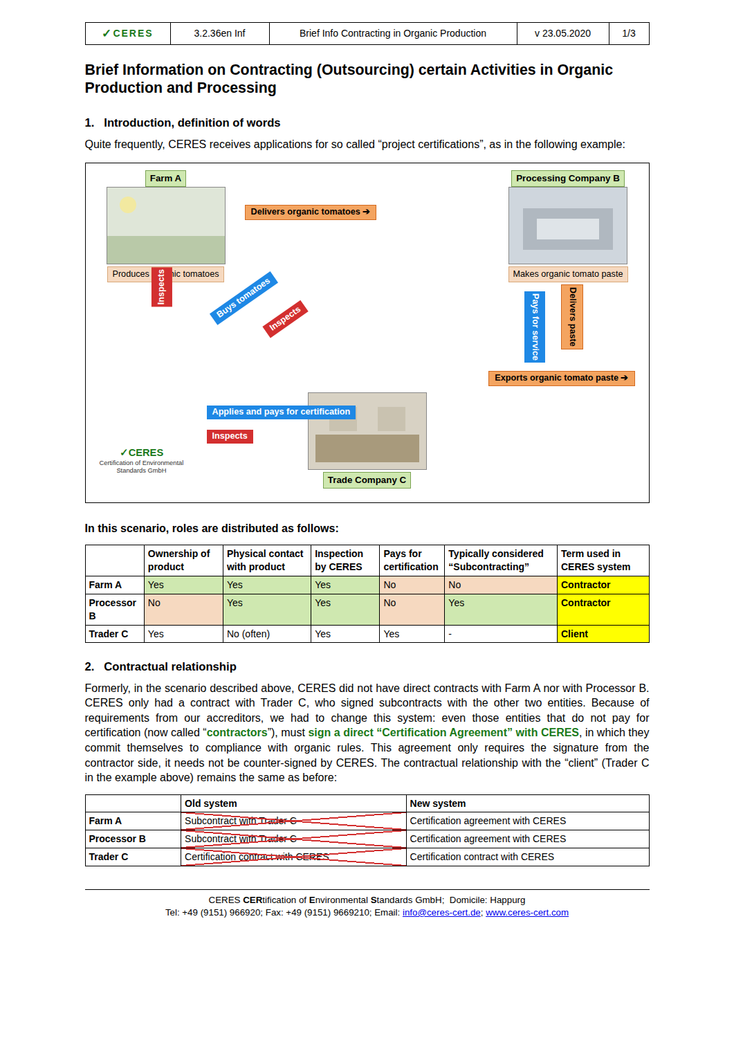✓CERES
3.2.36en Inf
Brief Info Contracting in Organic Production
v 23.05.2020
1/3
Brief Information on Contracting (Outsourcing) certain Activities in Organic Production and Processing
1. Introduction, definition of words
Quite frequently, CERES receives applications for so called “project certifications”, as in the following example:
Farm A Produces organic tomatoes
Processing Company B Makes organic tomato paste
Trade Company C
Delivers organic tomatoes ➔
Inspects
Buys tomatoes
Inspects
Pays for service
Delivers paste
Exports organic tomato paste ➔
Applies and pays for certification
Inspects
✓CERES Certification of Environmental
Standards GmbH
In this scenario, roles are distributed as follows:
| | Ownership of product | Physical contact with product | Inspec­tion by CERES | Pays for certifi­cation | Typically considered “Subcon­tracting” | Term used in CERES system |
| --- | --- | --- | --- | --- | --- | --- |
| Farm A | Yes | Yes | Yes | No | No | Contractor |
| Processor B | No | Yes | Yes | No | Yes | Contractor |
| Trader C | Yes | No (often) | Yes | Yes | - | Client |
2. Contractual relationship
Formerly, in the scenario described above, CERES did not have direct contracts with Farm A nor with Processor B. CERES only had a contract with Trader C, who signed subcontracts with the other two entities. Because of requirements from our accreditors, we had to change this system: even those entities that do not pay for certification (now called “contractors”), must sign a direct “Certification Agreement” with CERES, in which they commit themselves to compliance with organic rules. This agreement only requires the signature from the contractor side, it needs not be counter-signed by CERES. The contractual relationship with the “client” (Trader C in the example above) remains the same as before:
| | Old system | New system |
| --- | --- | --- |
| Farm A | Subcontract with Trader C | Certification agreement with CERES |
| Processor B | Subcontract with Trader C | Certification agreement with CERES |
| Trader C | Certification contract with CERES | Certification contract with CERES |
CERES CERtification of Environmental Standards GmbH; Domicile: Happurg
Tel: +49 (9151) 966920; Fax: +49 (9151) 9669210; Email: info@ceres-cert.de; www.ceres-cert.com